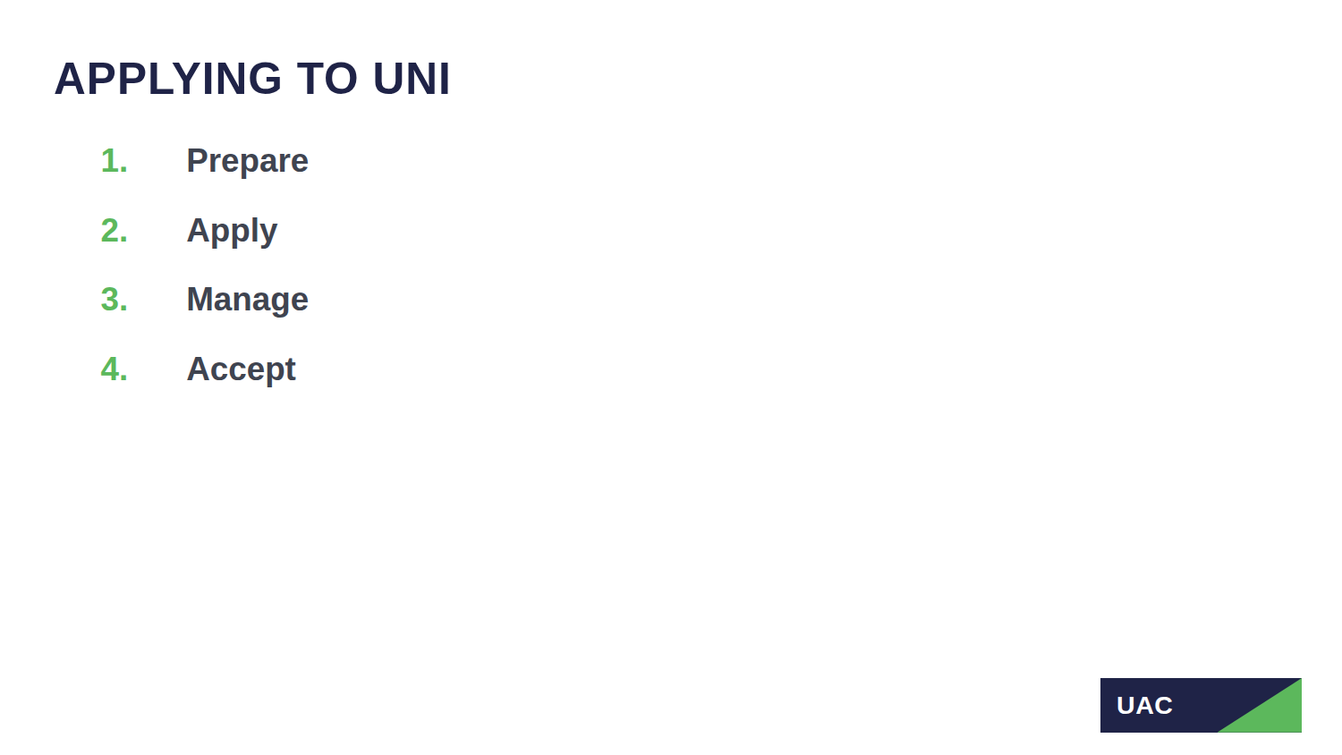APPLYING TO UNI
Prepare
Apply
Manage
Accept
UAC